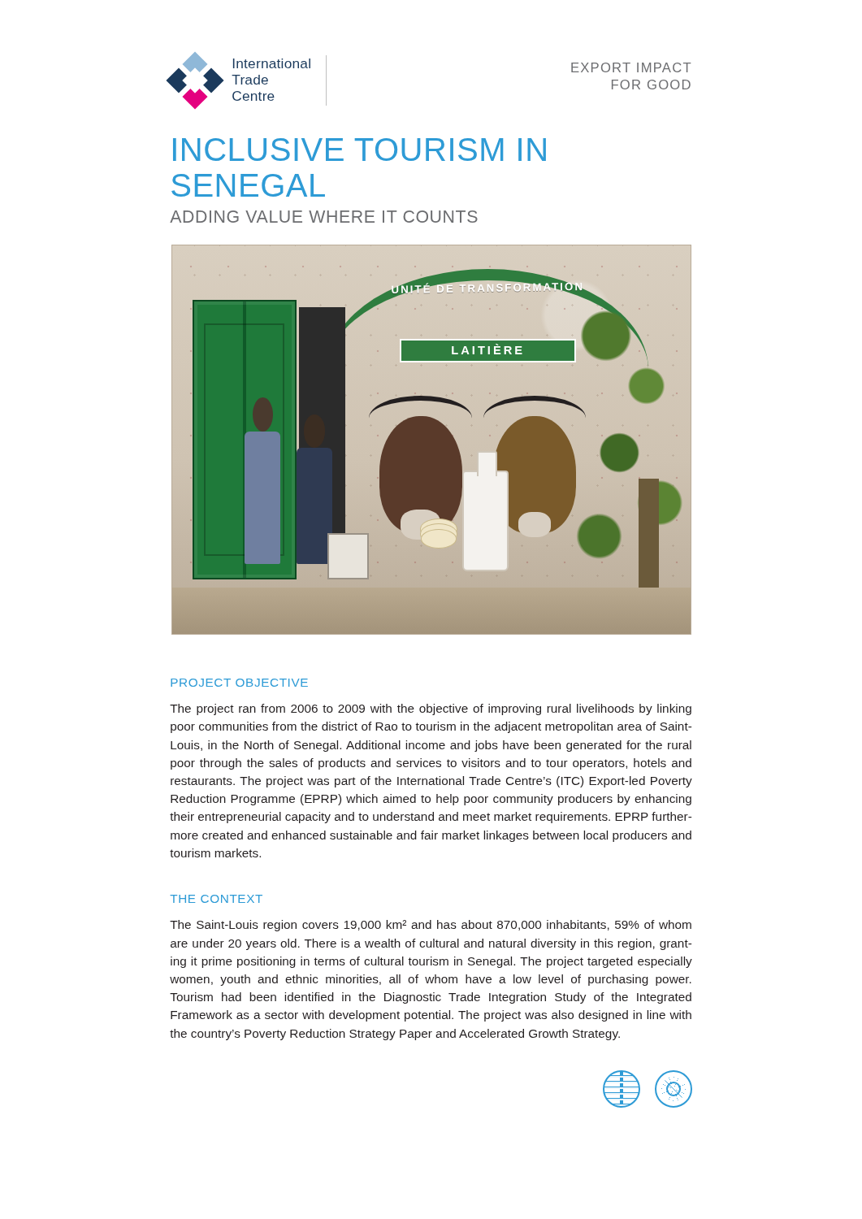International
Trade
Centre
EXPORT IMPACT
FOR GOOD
INCLUSIVE TOURISM IN
SENEGAL
ADDING VALUE WHERE IT COUNTS
UNITÉ DE TRANSFORMATION
LAITIÈRE
Project objective
The project ran from 2006 to 2009 with the objective of improving rural livelihoods by linking poor communities from the district of Rao to tourism in the adjacent metropolitan area of Saint-Louis, in the North of Senegal. Additional income and jobs have been generated for the rural poor through the sales of products and services to visitors and to tour operators, hotels and restaurants. The project was part of the International Trade Centre’s (ITC) Export-led Poverty Reduction Programme (EPRP) which aimed to help poor community producers by enhancing their entrepreneurial capacity and to understand and meet market requirements. EPRP furthermore created and enhanced sustainable and fair market linkages between local producers and tourism markets.
The context
The Saint-Louis region covers 19,000 km² and has about 870,000 inhabitants, 59% of whom are under 20 years old. There is a wealth of cultural and natural diversity in this region, granting it prime positioning in terms of cultural tourism in Senegal. The project targeted especially women, youth and ethnic minorities, all of whom have a low level of purchasing power. Tourism had been identified in the Diagnostic Trade Integration Study of the Integrated Framework as a sector with development potential. The project was also designed in line with the country’s Poverty Reduction Strategy Paper and Accelerated Growth Strategy.